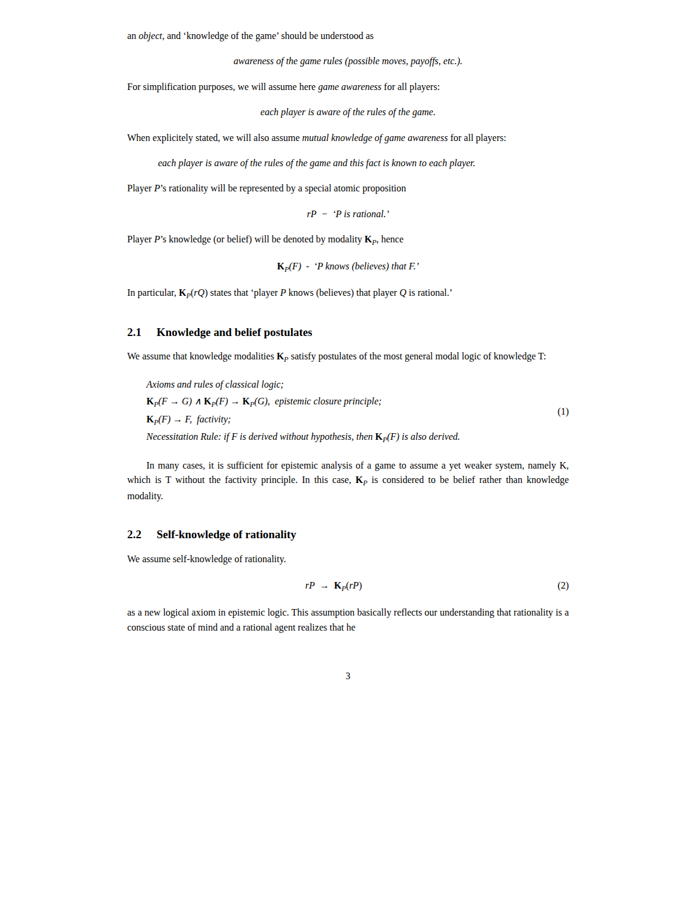an object, and ‘knowledge of the game’ should be understood as
awareness of the game rules (possible moves, payoffs, etc.).
For simplification purposes, we will assume here game awareness for all players:
each player is aware of the rules of the game.
When explicitely stated, we will also assume mutual knowledge of game awareness for all players:
each player is aware of the rules of the game and this fact is known to each player.
Player P’s rationality will be represented by a special atomic proposition
rP−‘P is rational.’
Player P’s knowledge (or belief) will be denoted by modality KP, hence
KP(F)-‘P knows (believes) that F.’
In particular, KP(rQ) states that ‘player P knows (believes) that player Q is rational.’
2.1 Knowledge and belief postulates
We assume that knowledge modalities KP satisfy postulates of the most general modal logic of knowledge T:
Axioms and rules of classical logic;
KP(F → G) ∧ KP(F) → KP(G), epistemic closure principle;
KP(F) → F, factivity;
Necessitation Rule: if F is derived without hypothesis, then KP(F) is also derived.
(1)
In many cases, it is sufficient for epistemic analysis of a game to assume a yet weaker system, namely K, which is T without the factivity principle. In this case, KP is considered to be belief rather than knowledge modality.
2.2 Self-knowledge of rationality
We assume self-knowledge of rationality.
rP → KP(rP)
(2)
as a new logical axiom in epistemic logic. This assumption basically reflects our understanding that rationality is a conscious state of mind and a rational agent realizes that he
3